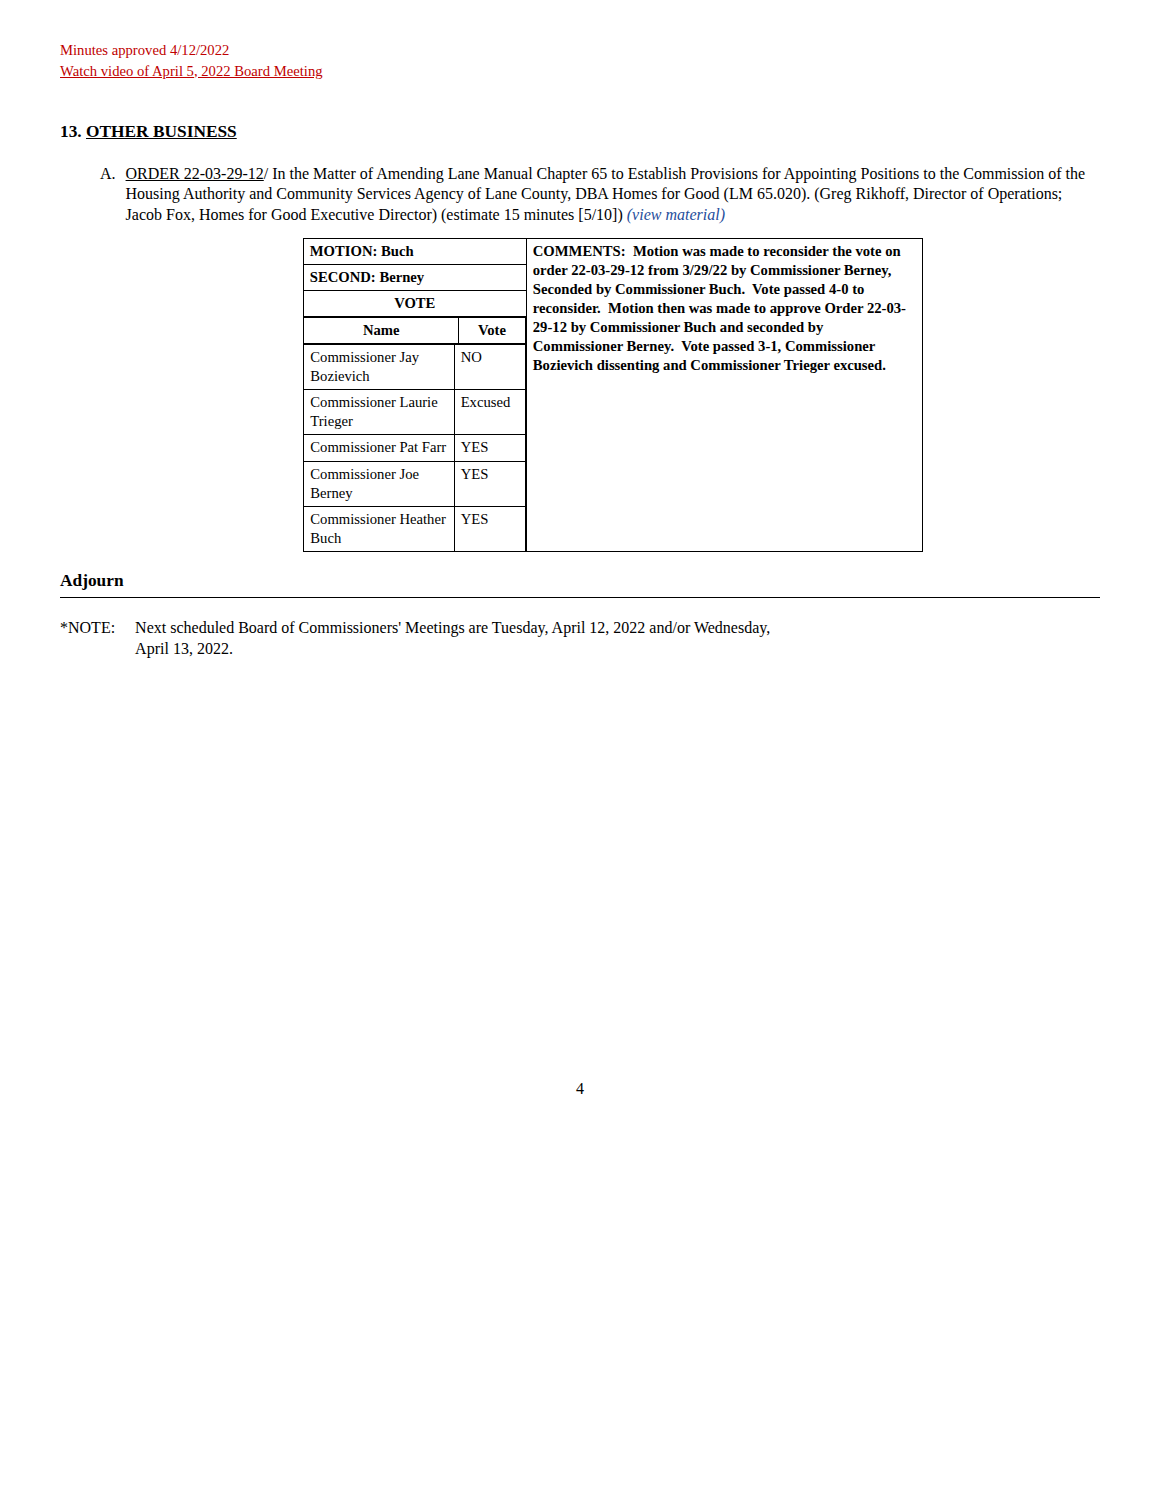Minutes approved 4/12/2022
Watch video of April 5, 2022 Board Meeting
13. OTHER BUSINESS
A.
ORDER 22-03-29-12/ In the Matter of Amending Lane Manual Chapter 65 to Establish Provisions for Appointing Positions to the Commission of the Housing Authority and Community Services Agency of Lane County, DBA Homes for Good (LM 65.020). (Greg Rikhoff, Director of Operations; Jacob Fox, Homes for Good Executive Director) (estimate 15 minutes [5/10]) (view material)
| MOTION: Buch | COMMENTS: Motion was made to reconsider the vote on order 22-03-29-12 from 3/29/22 by Commissioner Berney, Seconded by Commissioner Buch. Vote passed 4-0 to reconsider. Motion then was made to approve Order 22-03-29-12 by Commissioner Buch and seconded by Commissioner Berney. Vote passed 3-1, Commissioner Bozievich dissenting and Commissioner Trieger excused. |
| SECOND: Berney |
| VOTE |
| / Name / Vote / |
| / Commissioner Jay Bozievich / NO / / Commissioner Laurie Trieger / Excused / / Commissioner Pat Farr / YES / / Commissioner Joe Berney / YES / / Commissioner Heather Buch / YES / |
Adjourn
*NOTE:
Next scheduled Board of Commissioners' Meetings are Tuesday, April 12, 2022 and/or Wednesday, April 13, 2022.
4